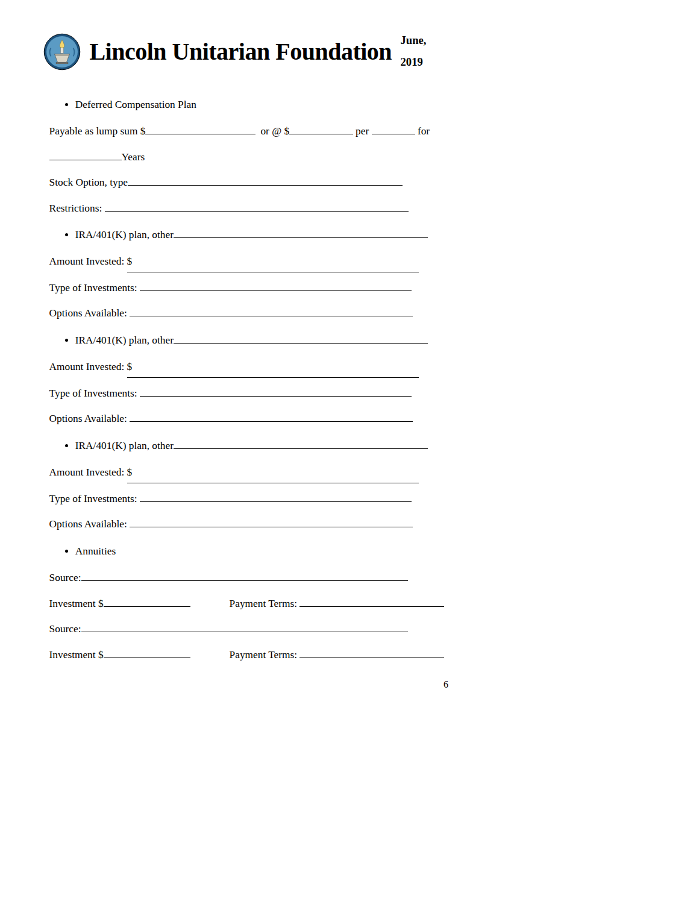Lincoln Unitarian Foundation
June, 2019
Deferred Compensation Plan
Payable as lump sum $ or @ $ per for
Years
Stock Option, type
Restrictions:
IRA/401(K) plan, other
Amount Invested: $
Type of Investments:
Options Available:
IRA/401(K) plan, other
Amount Invested: $
Type of Investments:
Options Available:
IRA/401(K) plan, other
Amount Invested: $
Type of Investments:
Options Available:
Annuities
Source:
Investment $ Payment Terms:
Source:
Investment $ Payment Terms:
6